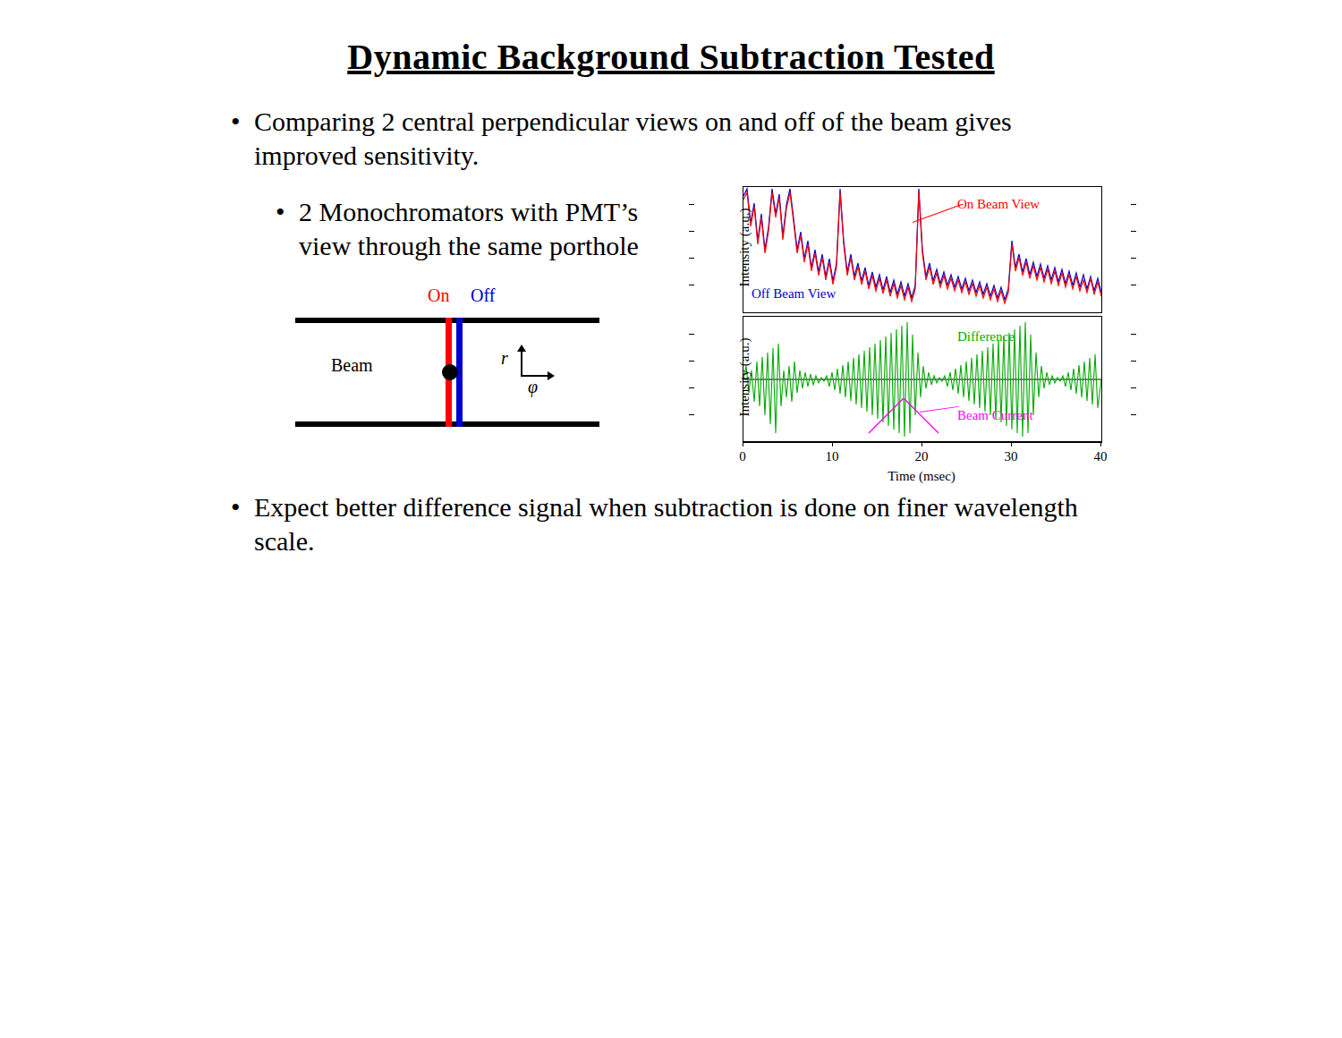Dynamic Background Subtraction Tested
Comparing 2 central perpendicular views on and off of the beam gives improved sensitivity.
2 Monochromators with PMT’s view through the same porthole
On Off
Beam
r
φ
Intensity (a.u.) On Beam View
Off Beam View
Intensity (a.u.) Difference Beam Current
0 10 20 30 40 Time (msec)
Expect better difference signal when subtraction is done on finer wavelength scale.